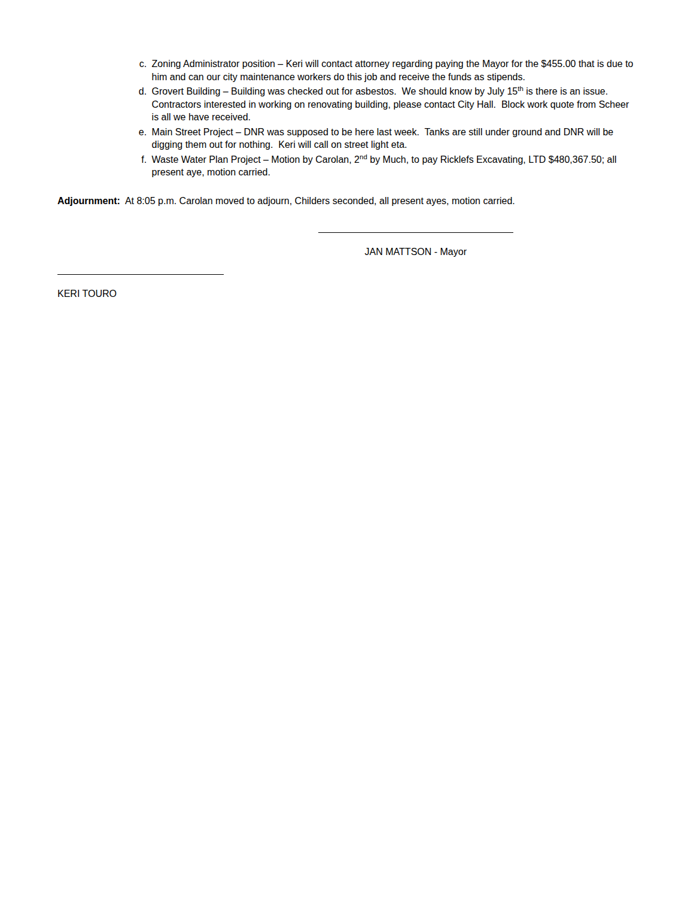Zoning Administrator position – Keri will contact attorney regarding paying the Mayor for the $455.00 that is due to him and can our city maintenance workers do this job and receive the funds as stipends.
Grovert Building – Building was checked out for asbestos. We should know by July 15th is there is an issue. Contractors interested in working on renovating building, please contact City Hall. Block work quote from Scheer is all we have received.
Main Street Project – DNR was supposed to be here last week. Tanks are still under ground and DNR will be digging them out for nothing. Keri will call on street light eta.
Waste Water Plan Project – Motion by Carolan, 2nd by Much, to pay Ricklefs Excavating, LTD $480,367.50; all present aye, motion carried.
Adjournment: At 8:05 p.m. Carolan moved to adjourn, Childers seconded, all present ayes, motion carried.
JAN MATTSON - Mayor
KERI TOURO